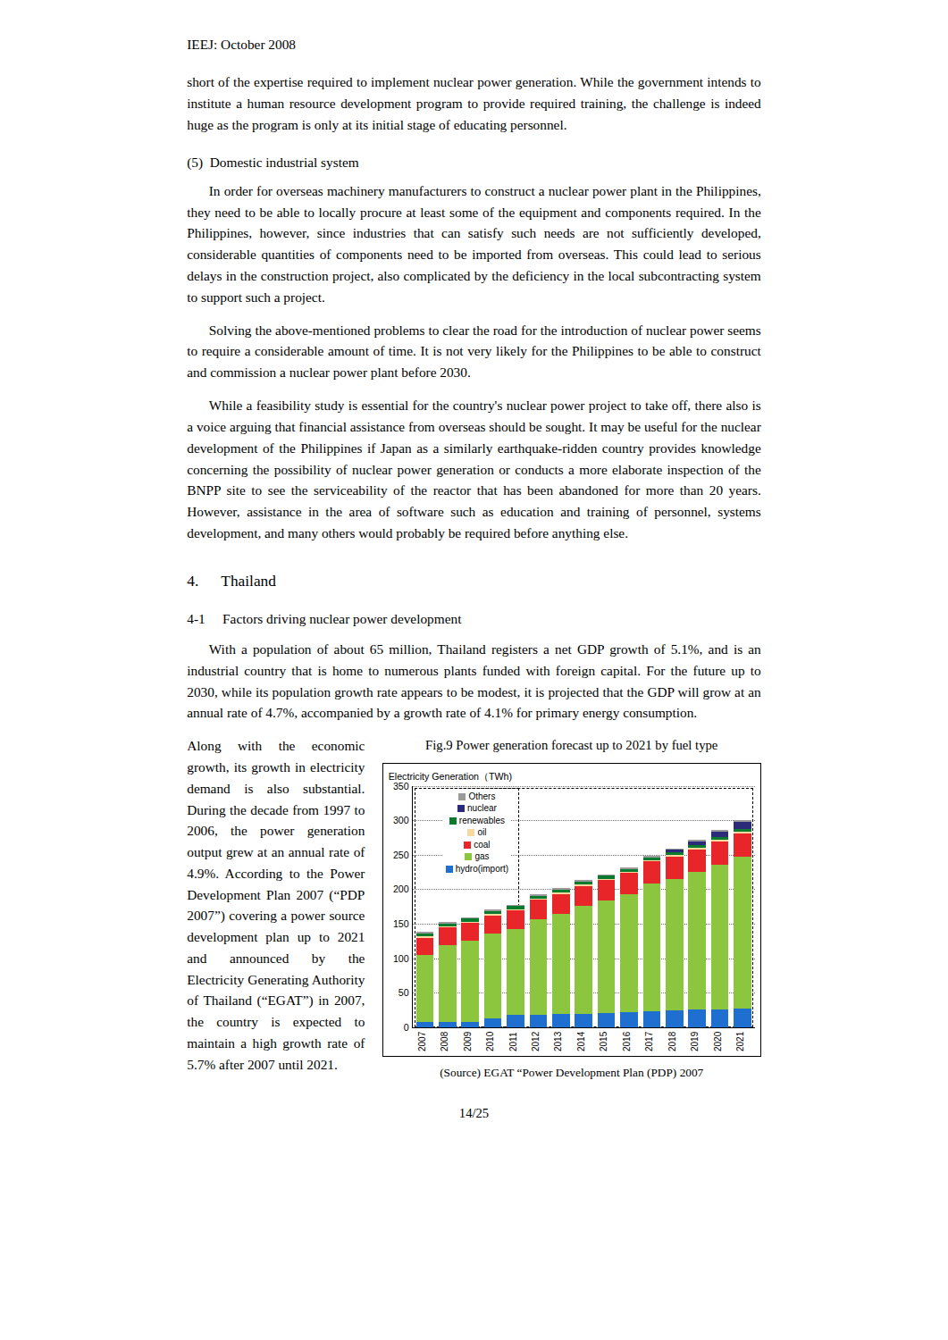IEEJ: October 2008
short of the expertise required to implement nuclear power generation. While the government intends to institute a human resource development program to provide required training, the challenge is indeed huge as the program is only at its initial stage of educating personnel.
(5) Domestic industrial system
In order for overseas machinery manufacturers to construct a nuclear power plant in the Philippines, they need to be able to locally procure at least some of the equipment and components required. In the Philippines, however, since industries that can satisfy such needs are not sufficiently developed, considerable quantities of components need to be imported from overseas. This could lead to serious delays in the construction project, also complicated by the deficiency in the local subcontracting system to support such a project.
Solving the above-mentioned problems to clear the road for the introduction of nuclear power seems to require a considerable amount of time. It is not very likely for the Philippines to be able to construct and commission a nuclear power plant before 2030.
While a feasibility study is essential for the country's nuclear power project to take off, there also is a voice arguing that financial assistance from overseas should be sought. It may be useful for the nuclear development of the Philippines if Japan as a similarly earthquake-ridden country provides knowledge concerning the possibility of nuclear power generation or conducts a more elaborate inspection of the BNPP site to see the serviceability of the reactor that has been abandoned for more than 20 years. However, assistance in the area of software such as education and training of personnel, systems development, and many others would probably be required before anything else.
4. Thailand
4-1 Factors driving nuclear power development
With a population of about 65 million, Thailand registers a net GDP growth of 5.1%, and is an industrial country that is home to numerous plants funded with foreign capital. For the future up to 2030, while its population growth rate appears to be modest, it is projected that the GDP will grow at an annual rate of 4.7%, accompanied by a growth rate of 4.1% for primary energy consumption.
Along with the economic growth, its growth in electricity demand is also substantial. During the decade from 1997 to 2006, the power generation output grew at an annual rate of 4.9%. According to the Power Development Plan 2007 (“PDP 2007”) covering a power source development plan up to 2021 and announced by the Electricity Generating Authority of Thailand (“EGAT”) in 2007, the country is expected to maintain a high growth rate of 5.7% after 2007 until 2021.
Fig.9 Power generation forecast up to 2021 by fuel type
Electricity Generation（TWh)
350 300 250 200 150 100 50 0
Others
nuclear
renewables
oil
coal
gas
hydro(import)
200720082009201020112012201320142015201620172018201920202021
(Source) EGAT “Power Development Plan (PDP) 2007
14/25